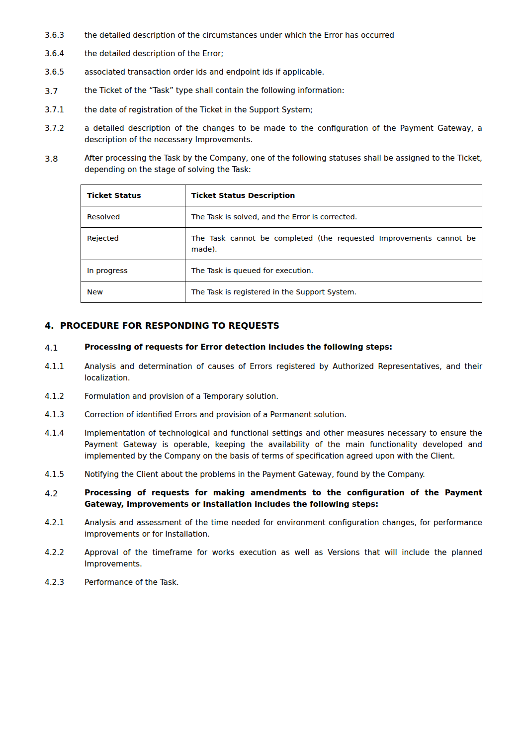3.6.3
the detailed description of the circumstances under which the Error has occurred
3.6.4
the detailed description of the Error;
3.6.5
associated transaction order ids and endpoint ids if applicable.
3.7
the Ticket of the “Task” type shall contain the following information:
3.7.1
the date of registration of the Ticket in the Support System;
3.7.2
a detailed description of the changes to be made to the configuration of the Payment Gateway, a description of the necessary Improvements.
3.8
After processing the Task by the Company, one of the following statuses shall be assigned to the Ticket, depending on the stage of solving the Task:
| Ticket Status | Ticket Status Description |
| --- | --- |
| Resolved | The Task is solved, and the Error is corrected. |
| Rejected | The Task cannot be completed (the requested Improvements cannot be made). |
| In progress | The Task is queued for execution. |
| New | The Task is registered in the Support System. |
4. PROCEDURE FOR RESPONDING TO REQUESTS
4.1
Processing of requests for Error detection includes the following steps:
4.1.1
Analysis and determination of causes of Errors registered by Authorized Representatives, and their localization.
4.1.2
Formulation and provision of a Temporary solution.
4.1.3
Correction of identified Errors and provision of a Permanent solution.
4.1.4
Implementation of technological and functional settings and other measures necessary to ensure the Payment Gateway is operable, keeping the availability of the main functionality developed and implemented by the Company on the basis of terms of specification agreed upon with the Client.
4.1.5
Notifying the Client about the problems in the Payment Gateway, found by the Company.
4.2
Processing of requests for making amendments to the configuration of the Payment Gateway, Improvements or Installation includes the following steps:
4.2.1
Analysis and assessment of the time needed for environment configuration changes, for performance improvements or for Installation.
4.2.2
Approval of the timeframe for works execution as well as Versions that will include the planned Improvements.
4.2.3
Performance of the Task.